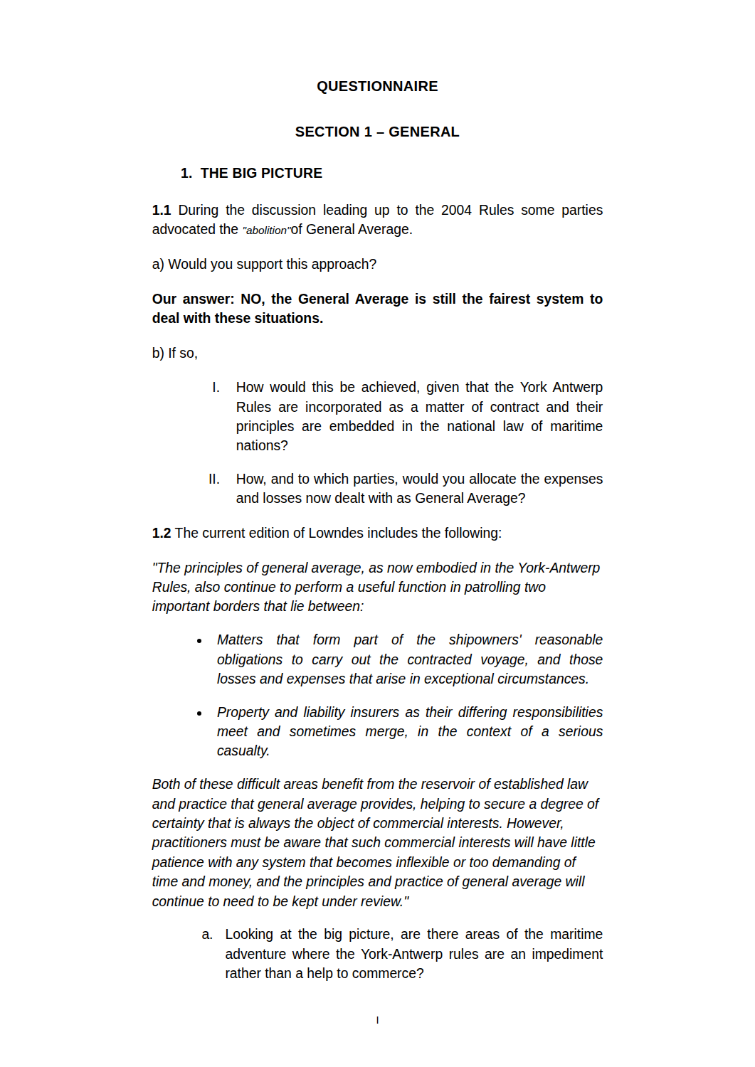QUESTIONNAIRE
SECTION 1 – GENERAL
1. THE BIG PICTURE
1.1 During the discussion leading up to the 2004 Rules some parties advocated the "abolition"of General Average.
a) Would you support this approach?
Our answer: NO, the General Average is still the fairest system to deal with these situations.
b) If so,
How would this be achieved, given that the York Antwerp Rules are incorporated as a matter of contract and their principles are embedded in the national law of maritime nations?
How, and to which parties, would you allocate the expenses and losses now dealt with as General Average?
1.2 The current edition of Lowndes includes the following:
"The principles of general average, as now embodied in the York-Antwerp Rules, also continue to perform a useful function in patrolling two important borders that lie between:
Matters that form part of the shipowners' reasonable obligations to carry out the contracted voyage, and those losses and expenses that arise in exceptional circumstances.
Property and liability insurers as their differing responsibilities meet and sometimes merge, in the context of a serious casualty.
Both of these difficult areas benefit from the reservoir of established law and practice that general average provides, helping to secure a degree of certainty that is always the object of commercial interests. However, practitioners must be aware that such commercial interests will have little patience with any system that becomes inflexible or too demanding of time and money, and the principles and practice of general average will continue to need to be kept under review."
Looking at the big picture, are there areas of the maritime adventure where the York-Antwerp rules are an impediment rather than a help to commerce?
I